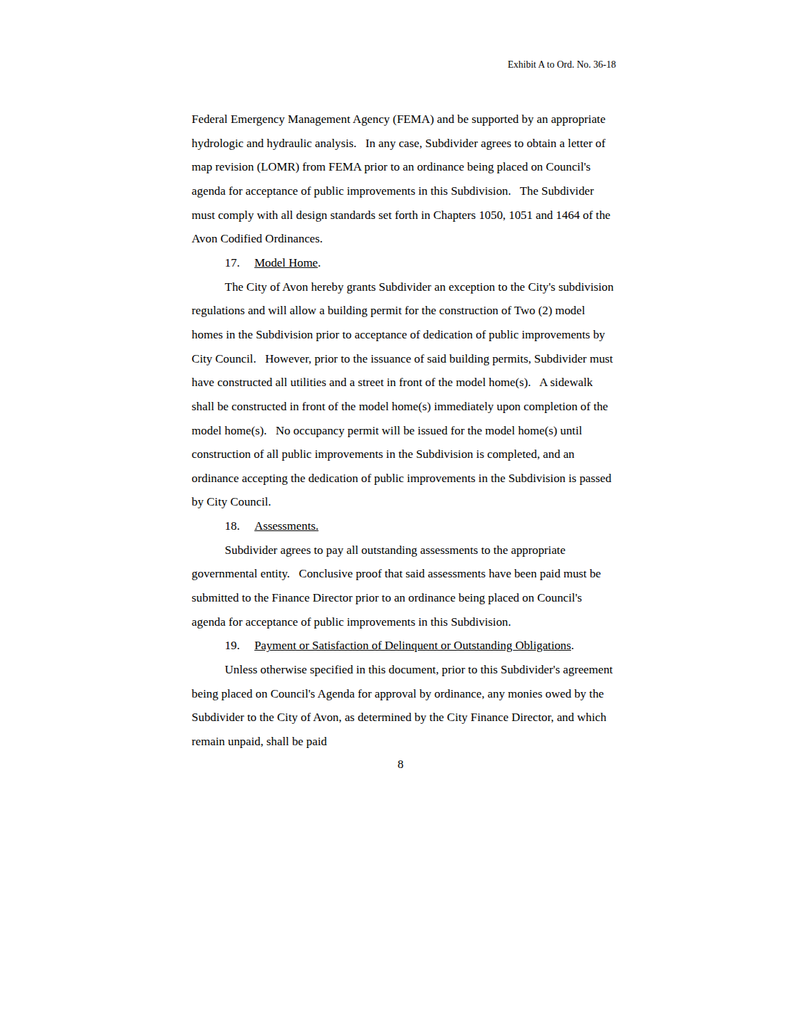Exhibit A to Ord. No. 36-18
Federal Emergency Management Agency (FEMA) and be supported by an appropriate hydrologic and hydraulic analysis. In any case, Subdivider agrees to obtain a letter of map revision (LOMR) from FEMA prior to an ordinance being placed on Council's agenda for acceptance of public improvements in this Subdivision. The Subdivider must comply with all design standards set forth in Chapters 1050, 1051 and 1464 of the Avon Codified Ordinances.
17. Model Home.
The City of Avon hereby grants Subdivider an exception to the City's subdivision regulations and will allow a building permit for the construction of Two (2) model homes in the Subdivision prior to acceptance of dedication of public improvements by City Council. However, prior to the issuance of said building permits, Subdivider must have constructed all utilities and a street in front of the model home(s). A sidewalk shall be constructed in front of the model home(s) immediately upon completion of the model home(s). No occupancy permit will be issued for the model home(s) until construction of all public improvements in the Subdivision is completed, and an ordinance accepting the dedication of public improvements in the Subdivision is passed by City Council.
18. Assessments.
Subdivider agrees to pay all outstanding assessments to the appropriate governmental entity. Conclusive proof that said assessments have been paid must be submitted to the Finance Director prior to an ordinance being placed on Council's agenda for acceptance of public improvements in this Subdivision.
19. Payment or Satisfaction of Delinquent or Outstanding Obligations.
Unless otherwise specified in this document, prior to this Subdivider's agreement being placed on Council's Agenda for approval by ordinance, any monies owed by the Subdivider to the City of Avon, as determined by the City Finance Director, and which remain unpaid, shall be paid
8